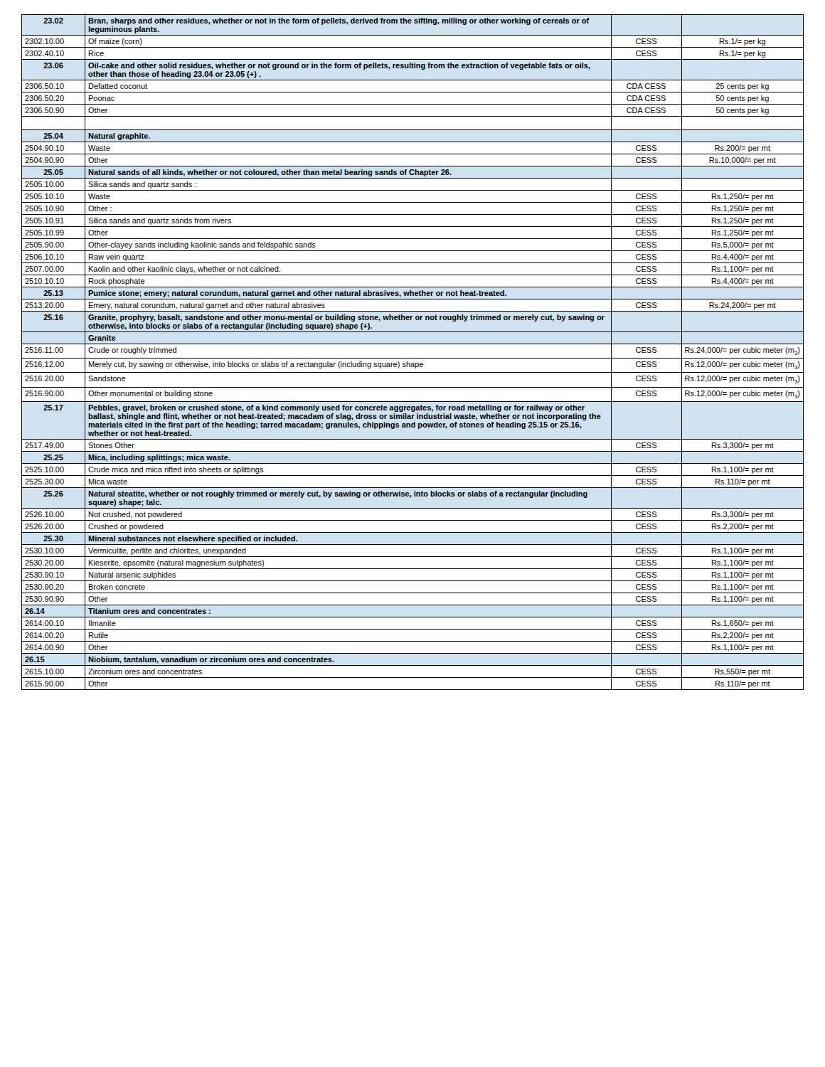| 23.02 | Bran, sharps and other residues, whether or not in the form of pellets, derived from the sifting, milling or other working of cereals or of leguminous plants. | | |
| 2302.10.00 | Of maize (corn) | CESS | Rs.1/= per kg |
| 2302.40.10 | Rice | CESS | Rs.1/= per kg |
| 23.06 | Oil-cake and other solid residues, whether or not ground or in the form of pellets, resulting from the extraction of vegetable fats or oils, other than those of heading 23.04 or 23.05 (+) . | | |
| 2306.50.10 | Defatted coconut | CDA CESS | 25 cents per kg |
| 2306.50.20 | Poonac | CDA CESS | 50 cents per kg |
| 2306.50.90 | Other | CDA CESS | 50 cents per kg |
| 25.04 | Natural graphite. | | |
| 2504.90.10 | Waste | CESS | Rs.200/= per mt |
| 2504.90.90 | Other | CESS | Rs.10,000/= per mt |
| 25.05 | Natural sands of all kinds, whether or not coloured, other than metal bearing sands of Chapter 26. | | |
| 2505.10.00 | Silica sands and quartz sands : | | |
| 2505.10.10 | Waste | CESS | Rs.1,250/= per mt |
| 2505.10.90 | Other : | CESS | Rs.1,250/= per mt |
| 2505.10.91 | Silica sands and quartz sands from rivers | CESS | Rs.1,250/= per mt |
| 2505.10.99 | Other | CESS | Rs.1,250/= per mt |
| 2505.90.00 | Other-clayey sands including kaolinic sands and feldspahic sands | CESS | Rs.5,000/= per mt |
| 2506.10.10 | Raw vein quartz | CESS | Rs.4,400/= per mt |
| 2507.00.00 | Kaolin and other kaolinic clays, whether or not calcined. | CESS | Rs.1,100/= per mt |
| 2510.10.10 | Rock phosphate | CESS | Rs.4,400/= per mt |
| 25.13 | Pumice stone; emery; natural corundum, natural garnet and other natural abrasives, whether or not heat-treated. | | |
| 2513.20.00 | Emery, natural corundum, natural garnet and other natural abrasives | CESS | Rs.24,200/= per mt |
| 25.16 | Granite, prophyry, basalt, sandstone and other monu-mental or building stone, whether or not roughly trimmed or merely cut, by sawing or otherwise, into blocks or slabs of a rectangular (including square) shape (+). | | |
| | Granite | | |
| 2516.11.00 | Crude or roughly trimmed | CESS | Rs.24,000/= per cubic meter (m 3 ) |
| 2516.12.00 | Merely cut, by sawing or otherwise, into blocks or slabs of a rectangular (including square) shape | CESS | Rs.12,000/= per cubic meter (m 3 ) |
| 2516.20.00 | Sandstone | CESS | Rs.12,000/= per cubic meter (m 3 ) |
| 2516.90.00 | Other monumental or building stone | CESS | Rs.12,000/= per cubic meter (m 3 ) |
| 25.17 | Pebbles, gravel, broken or crushed stone, of a kind commonly used for concrete aggregates, for road metalling or for railway or other ballast, shingle and flint, whether or not heat-treated; macadam of slag, dross or similar industrial waste, whether or not incorporating the materials cited in the first part of the heading; tarred macadam; granules, chippings and powder, of stones of heading 25.15 or 25.16, whether or not heat-treated. | | |
| 2517.49.00 | Stones Other | CESS | Rs.3,300/= per mt |
| 25.25 | Mica, including splittings; mica waste. | | |
| 2525.10.00 | Crude mica and mica rifted into sheets or splittings | CESS | Rs.1,100/= per mt |
| 2525.30.00 | Mica waste | CESS | Rs.110/= per mt |
| 25.26 | Natural steatite, whether or not roughly trimmed or merely cut, by sawing or otherwise, into blocks or slabs of a rectangular (including square) shape; talc. | | |
| 2526.10.00 | Not crushed, not powdered | CESS | Rs.3,300/= per mt |
| 2526.20.00 | Crushed or powdered | CESS | Rs.2,200/= per mt |
| 25.30 | Mineral substances not elsewhere specified or included. | | |
| 2530.10.00 | Vermiculite, perlite and chlorites, unexpanded | CESS | Rs.1,100/= per mt |
| 2530.20.00 | Kieserite, epsomite (natural magnesium sulphates) | CESS | Rs.1,100/= per mt |
| 2530.90.10 | Natural arsenic sulphides | CESS | Rs.1,100/= per mt |
| 2530.90.20 | Broken concrete | CESS | Rs.1,100/= per mt |
| 2530.90.90 | Other | CESS | Rs.1,100/= per mt |
| 26.14 | Titanium ores and concentrates : | | |
| 2614.00.10 | Ilmanite | CESS | Rs.1,650/= per mt |
| 2614.00.20 | Rutile | CESS | Rs.2,200/= per mt |
| 2614.00.90 | Other | CESS | Rs.1,100/= per mt |
| 26.15 | Niobium, tantalum, vanadium or zirconium ores and concentrates. | | |
| 2615.10.00 | Zirconium ores and concentrates | CESS | Rs,550/= per mt |
| 2615.90.00 | Other | CESS | Rs.110/= per mt |